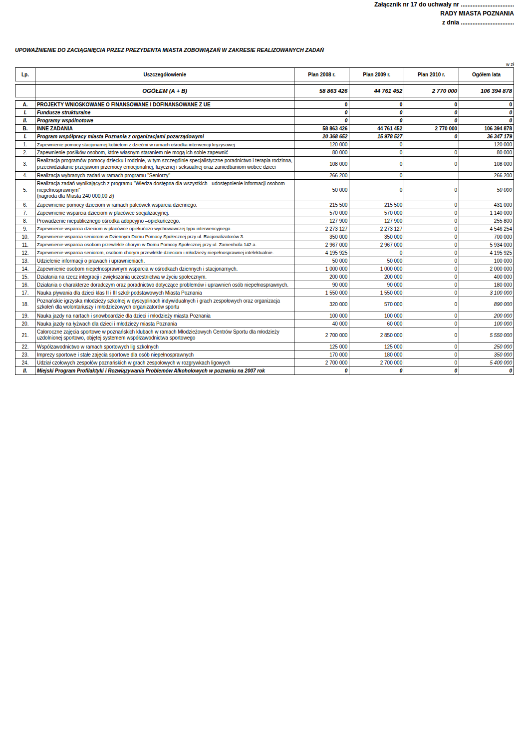Załącznik nr 17 do uchwały nr ................................
RADY MIASTA POZNANIA
z dnia ................................
UPOWAŻNIENIE DO ZACIĄGNIĘCIA PRZEZ PREZYDENTA MIASTA ZOBOWIĄZAŃ W ZAKRESIE REALIZOWANYCH ZADAŃ
w zł
| Lp. | Uszczegółowienie | Plan 2008 r. | Plan 2009 r. | Plan 2010 r. | Ogółem lata |
| --- | --- | --- | --- | --- | --- |
| | OGÓŁEM (A + B) | 58 863 426 | 44 761 452 | 2 770 000 | 106 394 878 |
| A. | PROJEKTY WNIOSKOWANE O FINANSOWANE I DOFINANSOWANE Z UE | 0 | 0 | 0 | 0 |
| I. | Fundusze strukturalne | 0 | 0 | 0 | 0 |
| II. | Programy wspólnotowe | 0 | 0 | 0 | 0 |
| B. | INNE ZADANIA | 58 863 426 | 44 761 452 | 2 770 000 | 106 394 878 |
| I. | Program współpracy miasta Poznania z organizacjami pozarządowymi | 20 368 652 | 15 978 527 | 0 | 36 347 179 |
| 1. | Zapewnienie pomocy stacjonarnej kobietom z dziećmi w ramach ośrodka interwencji kryzysowej | 120 000 | 0 | | 120 000 |
| 2. | Zapewnienie posiłków osobom, które własnym staraniem nie mogą ich sobie zapewnić | 80 000 | 0 | 0 | 80 000 |
| 3. | Realizacja programów pomocy dziecku i rodzinie, w tym szczególnie specjalistyczne poradnictwo i terapia rodzinna, przeciwdziałanie przejawom przemocy emocjonalnej, fizycznej i seksualnej oraz zaniedbaniom wobec dzieci | 108 000 | 0 | 0 | 108 000 |
| 4. | Realizacja wybranych zadań w ramach programu "Seniorzy" | 266 200 | 0 | | 266 200 |
| 5. | Realizacja zadań wynikających z programu "Wiedza dostępna dla wszystkich - udostępnienie informacji osobom niepełnosprawnym" (nagroda dla Miasta 240 000,00 zł) | 50 000 | 0 | 0 | 50 000 |
| 6. | Zapewnienie pomocy dzieciom w ramach palcówek wsparcia dziennego. | 215 500 | 215 500 | 0 | 431 000 |
| 7. | Zapewnienie wsparcia dzieciom w placówce socjalizacyjnej. | 570 000 | 570 000 | 0 | 1 140 000 |
| 8. | Prowadzenie niepublicznego ośrodka adopcyjno –opiekuńczego. | 127 900 | 127 900 | 0 | 255 800 |
| 9. | Zapewnienie wsparcia dzieciom w placówce opiekuńczo-wychowawczej typu interwencyjnego. | 2 273 127 | 2 273 127 | 0 | 4 546 254 |
| 10. | Zapewnienie wsparcia seniorom w Dziennym Domu Pomocy Społecznej przy ul. Racjonalizatorów 3. | 350 000 | 350 000 | 0 | 700 000 |
| 11. | Zapewnienie wsparcia osobom przewlekle chorym w Domu Pomocy Społecznej przy ul. Zamenhofa 142 a. | 2 967 000 | 2 967 000 | 0 | 5 934 000 |
| 12. | Zapewnienie wsparcia seniorom, osobom chorym przewlekle dzieciom i młodzieży niepełnosprawnej intelektualnie. | 4 195 925 | 0 | 0 | 4 195 925 |
| 13. | Udzielenie informacji o prawach i uprawnieniach. | 50 000 | 50 000 | 0 | 100 000 |
| 14. | Zapewnienie osobom niepełnosprawnym wsparcia w ośrodkach dziennych i stacjonarnych. | 1 000 000 | 1 000 000 | 0 | 2 000 000 |
| 15. | Działania na rzecz integracji i zwiększania uczestnictwa w życiu społecznym. | 200 000 | 200 000 | 0 | 400 000 |
| 16. | Działania o charakterze doradczym oraz poradnictwo dotyczące problemów i uprawnień osób niepełnosprawnych. | 90 000 | 90 000 | 0 | 180 000 |
| 17. | Nauka pływania dla dzieci klas II i III szkół podstawowych Miasta Poznania | 1 550 000 | 1 550 000 | 0 | 3 100 000 |
| 18. | Poznańskie igrzyska młodzieży szkolnej w dyscyplinach indywidualnych i grach zespołowych oraz organizacja szkoleń dla wolontariuszy i młodzieżowych organizatorów sportu | 320 000 | 570 000 | 0 | 890 000 |
| 19. | Nauka jazdy na nartach i snowboardzie dla dzieci i młodzieży miasta Poznania | 100 000 | 100 000 | 0 | 200 000 |
| 20. | Nauka jazdy na łyżwach dla dzieci i młodzieży miasta Poznania | 40 000 | 60 000 | 0 | 100 000 |
| 21. | Całoroczne zajęcia sportowe w poznańskich klubach w ramach Młodzieżowych Centrów Sportu dla młodzieży uzdolnionej sportowo, objętej systemem współzawodnictwa sportowego | 2 700 000 | 2 850 000 | 0 | 5 550 000 |
| 22. | Współzawodnictwo w ramach sportowych lig szkolnych | 125 000 | 125 000 | 0 | 250 000 |
| 23. | Imprezy sportowe i stałe zajęcia sportowe dla osób niepełnosprawnych | 170 000 | 180 000 | 0 | 350 000 |
| 24. | Udział czołowych zespołów poznańskich w grach zespołowych w rozgrywkach ligowych | 2 700 000 | 2 700 000 | 0 | 5 400 000 |
| II. | Miejski Program Profilaktyki i Rozwiązywania Problemów Alkoholowych w poznaniu na 2007 rok | 0 | 0 | 0 | 0 |